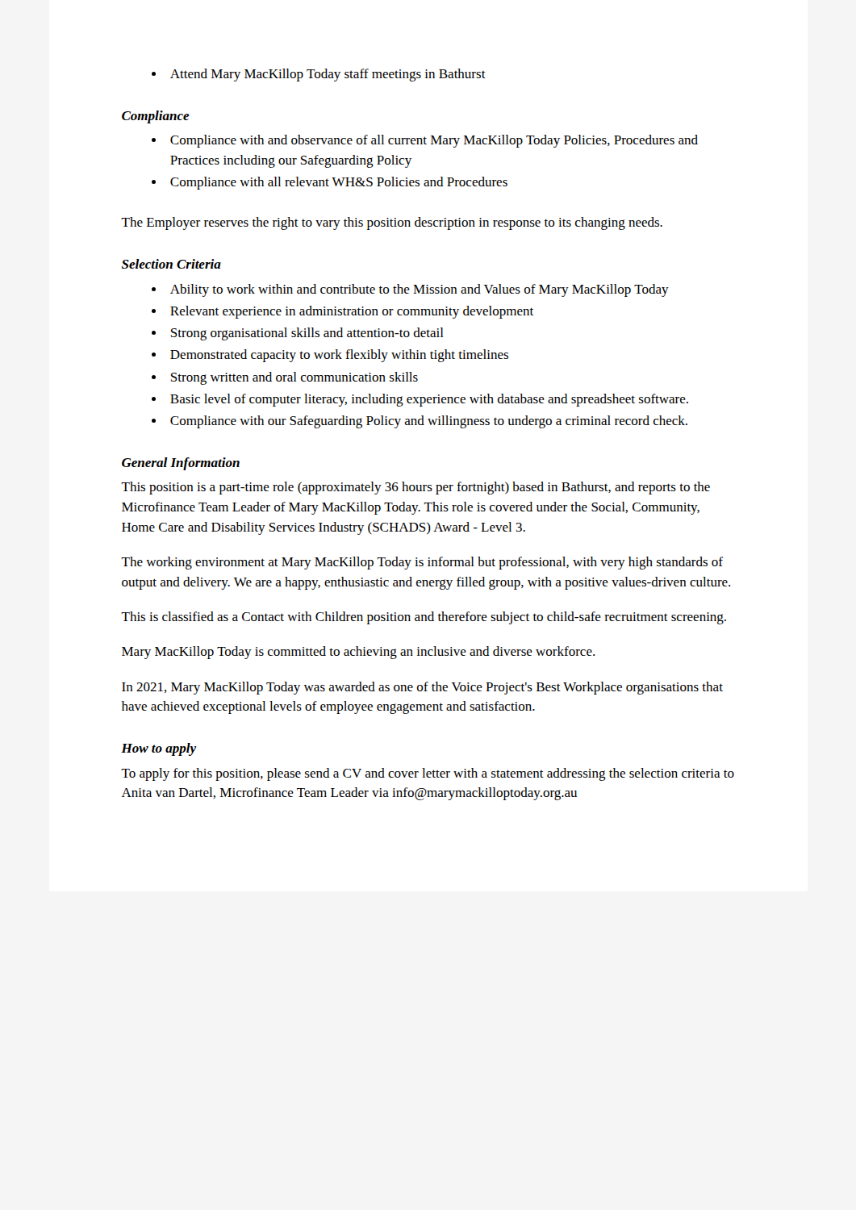Attend Mary MacKillop Today staff meetings in Bathurst
Compliance
Compliance with and observance of all current Mary MacKillop Today Policies, Procedures and Practices including our Safeguarding Policy
Compliance with all relevant WH&S Policies and Procedures
The Employer reserves the right to vary this position description in response to its changing needs.
Selection Criteria
Ability to work within and contribute to the Mission and Values of Mary MacKillop Today
Relevant experience in administration or community development
Strong organisational skills and attention-to detail
Demonstrated capacity to work flexibly within tight timelines
Strong written and oral communication skills
Basic level of computer literacy, including experience with database and spreadsheet software.
Compliance with our Safeguarding Policy and willingness to undergo a criminal record check.
General Information
This position is a part-time role (approximately 36 hours per fortnight) based in Bathurst, and reports to the Microfinance Team Leader of Mary MacKillop Today. This role is covered under the Social, Community, Home Care and Disability Services Industry (SCHADS) Award - Level 3.
The working environment at Mary MacKillop Today is informal but professional, with very high standards of output and delivery. We are a happy, enthusiastic and energy filled group, with a positive values-driven culture.
This is classified as a Contact with Children position and therefore subject to child-safe recruitment screening.
Mary MacKillop Today is committed to achieving an inclusive and diverse workforce.
In 2021, Mary MacKillop Today was awarded as one of the Voice Project's Best Workplace organisations that have achieved exceptional levels of employee engagement and satisfaction.
How to apply
To apply for this position, please send a CV and cover letter with a statement addressing the selection criteria to Anita van Dartel, Microfinance Team Leader via info@marymackilloptoday.org.au